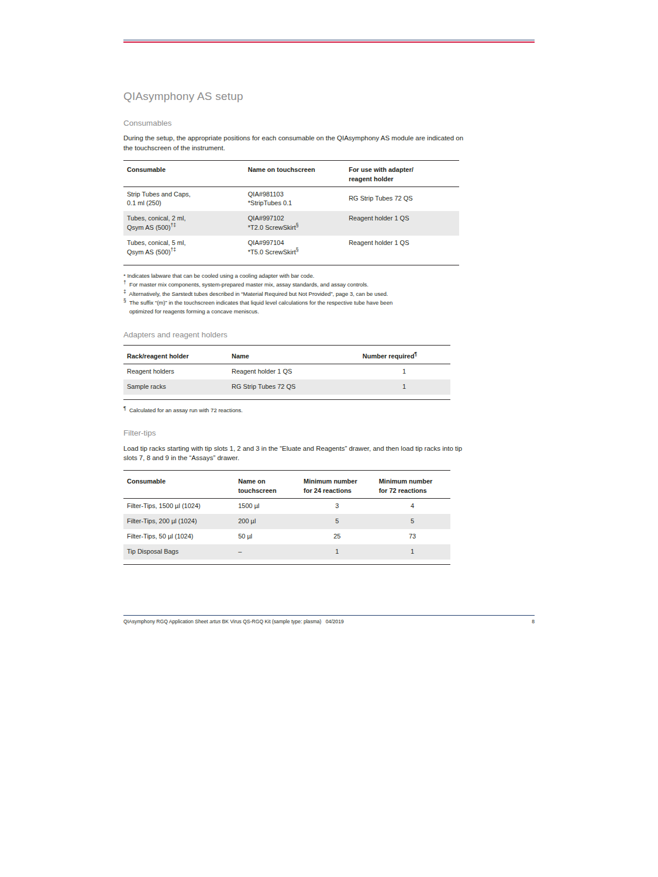QIAsymphony AS setup
Consumables
During the setup, the appropriate positions for each consumable on the QIAsymphony AS module are indicated on the touchscreen of the instrument.
| Consumable | Name on touchscreen | For use with adapter/ reagent holder |
| --- | --- | --- |
| Strip Tubes and Caps, 0.1 ml (250) | QIA#981103 *StripTubes 0.1 | RG Strip Tubes 72 QS |
| Tubes, conical, 2 ml, Qsym AS (500) †‡ | QIA#997102 *T2.0 ScrewSkirt § | Reagent holder 1 QS |
| Tubes, conical, 5 ml, Qsym AS (500) †‡ | QIA#997104 *T5.0 ScrewSkirt § | Reagent holder 1 QS |
* Indicates labware that can be cooled using a cooling adapter with bar code.
† For master mix components, system-prepared master mix, assay standards, and assay controls.
‡ Alternatively, the Sarstedt tubes described in “Material Required but Not Provided”, page 3, can be used.
§ The suffix “(m)” in the touchscreen indicates that liquid level calculations for the respective tube have been
optimized for reagents forming a concave meniscus.
Adapters and reagent holders
| Rack/reagent holder | Name | Number required ¶ |
| --- | --- | --- |
| Reagent holders | Reagent holder 1 QS | 1 |
| Sample racks | RG Strip Tubes 72 QS | 1 |
¶ Calculated for an assay run with 72 reactions.
Filter-tips
Load tip racks starting with tip slots 1, 2 and 3 in the “Eluate and Reagents” drawer, and then load tip racks into tip slots 7, 8 and 9 in the “Assays” drawer.
| Consumable | Name on touchscreen | Minimum number for 24 reactions | Minimum number for 72 reactions |
| --- | --- | --- | --- |
| Filter-Tips, 1500 µl (1024) | 1500 µl | 3 | 4 |
| Filter-Tips, 200 µl (1024) | 200 µl | 5 | 5 |
| Filter-Tips, 50 µl (1024) | 50 µl | 25 | 73 |
| Tip Disposal Bags | – | 1 | 1 |
QIAsymphony RGQ Application Sheet artus BK Virus QS-RGQ Kit (sample type: plasma) 04/2019 8